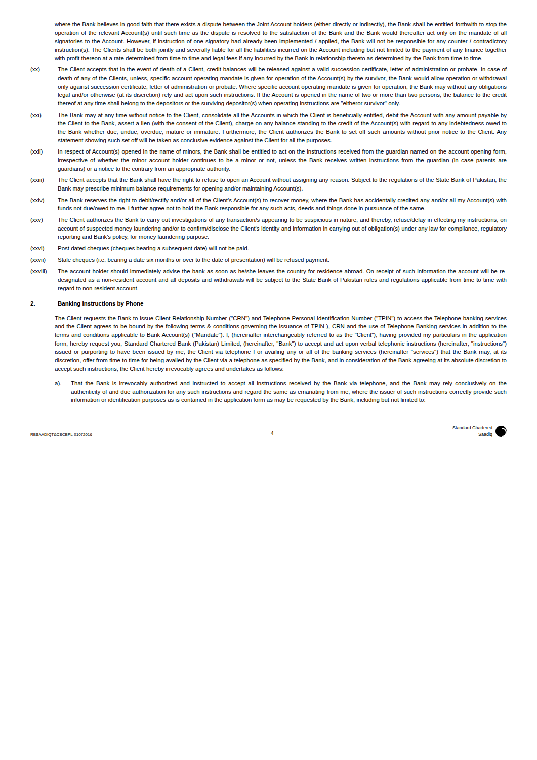where the Bank believes in good faith that there exists a dispute between the Joint Account holders (either directly or indirectly), the Bank shall be entitled forthwith to stop the operation of the relevant Account(s) until such time as the dispute is resolved to the satisfaction of the Bank and the Bank would thereafter act only on the mandate of all signatories to the Account. However, if instruction of one signatory had already been implemented / applied, the Bank will not be responsible for any counter / contradictory instruction(s). The Clients shall be both jointly and severally liable for all the liabilities incurred on the Account including but not limited to the payment of any finance together with profit thereon at a rate determined from time to time and legal fees if any incurred by the Bank in relationship thereto as determined by the Bank from time to time.
(xx) The Client accepts that in the event of death of a Client, credit balances will be released against a valid succession certificate, letter of administration or probate. In case of death of any of the Clients, unless, specific account operating mandate is given for operation of the Account(s) by the survivor, the Bank would allow operation or withdrawal only against succession certificate, letter of administration or probate. Where specific account operating mandate is given for operation, the Bank may without any obligations legal and/or otherwise (at its discretion) rely and act upon such instructions. If the Account is opened in the name of two or more than two persons, the balance to the credit thereof at any time shall belong to the depositors or the surviving depositor(s) when operating instructions are "eitheror survivor" only.
(xxi) The Bank may at any time without notice to the Client, consolidate all the Accounts in which the Client is beneficially entitled, debit the Account with any amount payable by the Client to the Bank, assert a lien (with the consent of the Client), charge on any balance standing to the credit of the Account(s) with regard to any indebtedness owed to the Bank whether due, undue, overdue, mature or immature. Furthermore, the Client authorizes the Bank to set off such amounts without prior notice to the Client. Any statement showing such set off will be taken as conclusive evidence against the Client for all the purposes.
(xxii) In respect of Account(s) opened in the name of minors, the Bank shall be entitled to act on the instructions received from the guardian named on the account opening form, irrespective of whether the minor account holder continues to be a minor or not, unless the Bank receives written instructions from the guardian (in case parents are guardians) or a notice to the contrary from an appropriate authority.
(xxiii) The Client accepts that the Bank shall have the right to refuse to open an Account without assigning any reason. Subject to the regulations of the State Bank of Pakistan, the Bank may prescribe minimum balance requirements for opening and/or maintaining Account(s).
(xxiv) The Bank reserves the right to debit/rectify and/or all of the Client's Account(s) to recover money, where the Bank has accidentally credited any and/or all my Account(s) with funds not due/owed to me. I further agree not to hold the Bank responsible for any such acts, deeds and things done in pursuance of the same.
(xxv) The Client authorizes the Bank to carry out investigations of any transaction/s appearing to be suspicious in nature, and thereby, refuse/delay in effecting my instructions, on account of suspected money laundering and/or to confirm/disclose the Client's identity and information in carrying out of obligation(s) under any law for compliance, regulatory reporting and Bank's policy, for money laundering purpose.
(xxvi) Post dated cheques (cheques bearing a subsequent date) will not be paid.
(xxvii) Stale cheques (i.e. bearing a date six months or over to the date of presentation) will be refused payment.
(xxviii) The account holder should immediately advise the bank as soon as he/she leaves the country for residence abroad. On receipt of such information the account will be re-designated as a non-resident account and all deposits and withdrawals will be subject to the State Bank of Pakistan rules and regulations applicable from time to time with regard to non-resident account.
2. Banking Instructions by Phone
The Client requests the Bank to issue Client Relationship Number ("CRN") and Telephone Personal Identification Number ("TPIN") to access the Telephone banking services and the Client agrees to be bound by the following terms & conditions governing the issuance of TPIN ), CRN and the use of Telephone Banking services in addition to the terms and conditions applicable to Bank Account(s) ("Mandate"). I, (hereinafter interchangeably referred to as the "Client"), having provided my particulars in the application form, hereby request you, Standard Chartered Bank (Pakistan) Limited, (hereinafter, "Bank") to accept and act upon verbal telephonic instructions (hereinafter, "instructions") issued or purporting to have been issued by me, the Client via telephone f or availing any or all of the banking services (hereinafter "services") that the Bank may, at its discretion, offer from time to time for being availed by the Client via a telephone as specified by the Bank, and in consideration of the Bank agreeing at its absolute discretion to accept such instructions, the Client hereby irrevocably agrees and undertakes as follows:
a). That the Bank is irrevocably authorized and instructed to accept all instructions received by the Bank via telephone, and the Bank may rely conclusively on the authenticity of and due authorization for any such instructions and regard the same as emanating from me, where the issuer of such instructions correctly provide such information or identification purposes as is contained in the application form as may be requested by the Bank, including but not limited to:
RBSAADIQT&CSCBPL-01072016
4
Standard Chartered
Saadiq